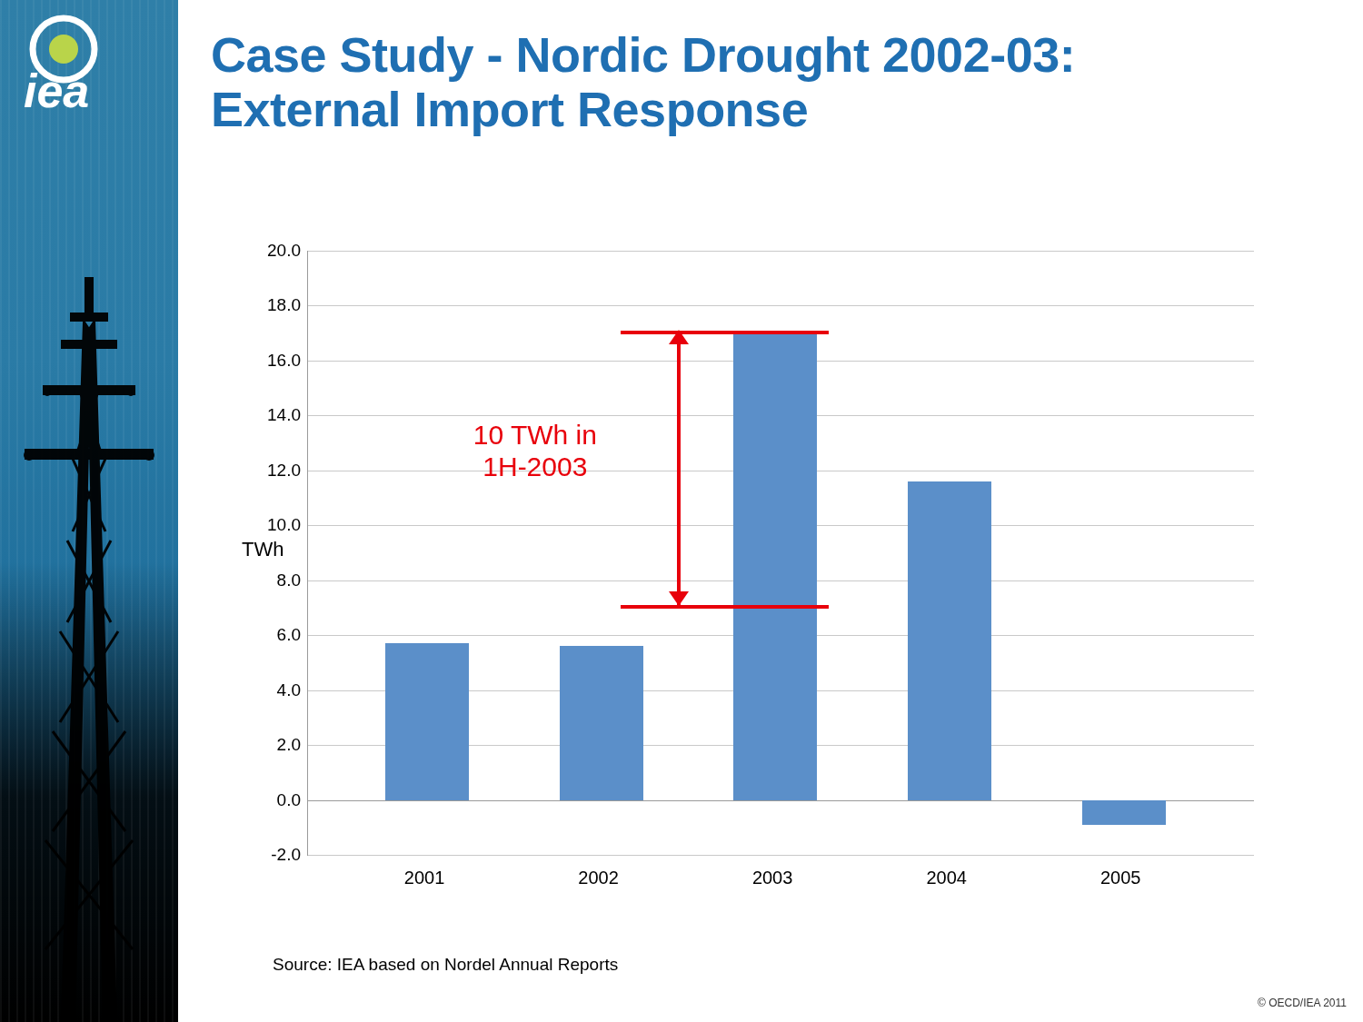iea
Case Study - Nordic Drought 2002-03:
External Import Response
TWh
20.0
18.0
16.0
14.0
12.0
10.0
8.0
6.0
4.0
2.0
0.0
-2.0
2001
2002
2003
2004
2005
10 TWh in
1H-2003
Source: IEA based on Nordel Annual Reports
© OECD/IEA 2011